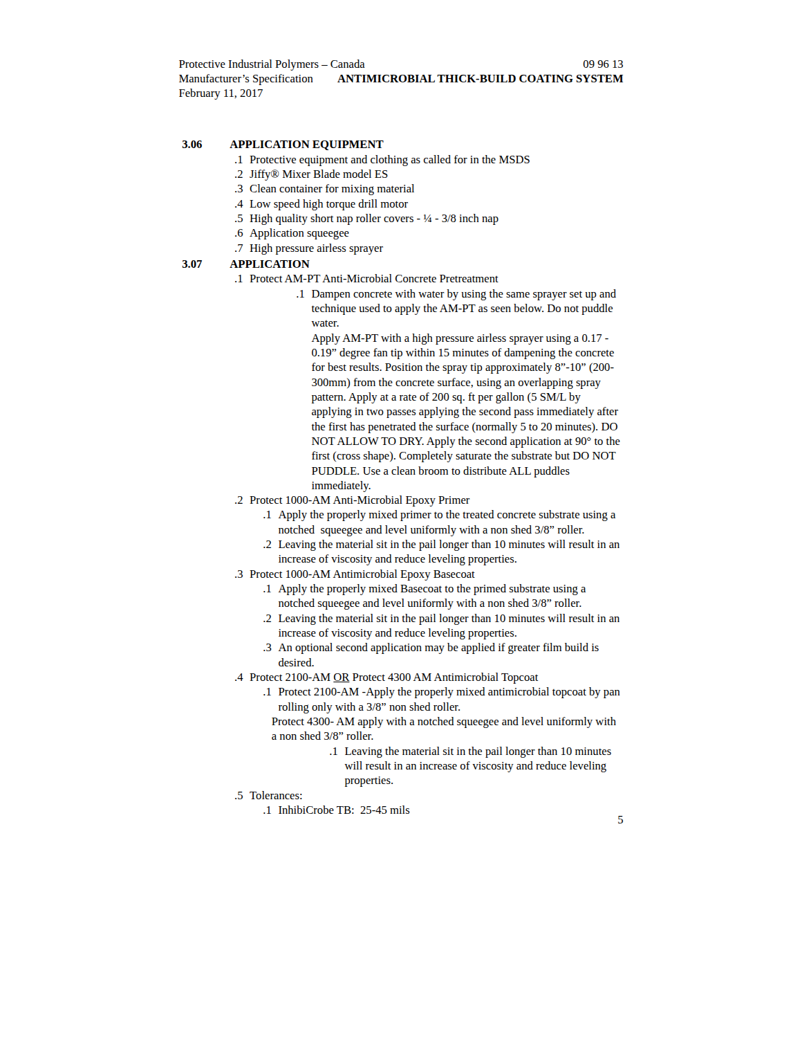Protective Industrial Polymers – Canada
09 96 13
Manufacturer’s Specification
ANTIMICROBIAL THICK-BUILD COATING SYSTEM
February 11, 2017
3.06
APPLICATION EQUIPMENT
.1
Protective equipment and clothing as called for in the MSDS
.2
Jiffy® Mixer Blade model ES
.3
Clean container for mixing material
.4
Low speed high torque drill motor
.5
High quality short nap roller covers - ¼ - 3/8 inch nap
.6
Application squeegee
.7
High pressure airless sprayer
3.07
APPLICATION
.1
Protect AM-PT Anti-Microbial Concrete Pretreatment
.1
Dampen concrete with water by using the same sprayer set up and technique used to apply the AM-PT as seen below. Do not puddle water. Apply AM-PT with a high pressure airless sprayer using a 0.17 - 0.19” degree fan tip within 15 minutes of dampening the concrete for best results. Position the spray tip approximately 8”-10” (200-300mm) from the concrete surface, using an overlapping spray pattern. Apply at a rate of 200 sq. ft per gallon (5 SM/L by applying in two passes applying the second pass immediately after the first has penetrated the surface (normally 5 to 20 minutes). DO NOT ALLOW TO DRY. Apply the second application at 90° to the first (cross shape). Completely saturate the substrate but DO NOT PUDDLE. Use a clean broom to distribute ALL puddles immediately.
.2
Protect 1000-AM Anti-Microbial Epoxy Primer
.1
Apply the properly mixed primer to the treated concrete substrate using a notched squeegee and level uniformly with a non shed 3/8” roller.
.2
Leaving the material sit in the pail longer than 10 minutes will result in an increase of viscosity and reduce leveling properties.
.3
Protect 1000-AM Antimicrobial Epoxy Basecoat
.1
Apply the properly mixed Basecoat to the primed substrate using a notched squeegee and level uniformly with a non shed 3/8” roller.
.2
Leaving the material sit in the pail longer than 10 minutes will result in an increase of viscosity and reduce leveling properties.
.3
An optional second application may be applied if greater film build is desired.
.4
Protect 2100-AM OR Protect 4300 AM Antimicrobial Topcoat
.1
Protect 2100-AM -Apply the properly mixed antimicrobial topcoat by pan rolling only with a 3/8” non shed roller.
Protect 4300- AM apply with a notched squeegee and level uniformly with a non shed 3/8” roller.
.1
Leaving the material sit in the pail longer than 10 minutes will result in an increase of viscosity and reduce leveling properties.
.5
Tolerances:
.1
InhibiCrobe TB: 25-45 mils
5